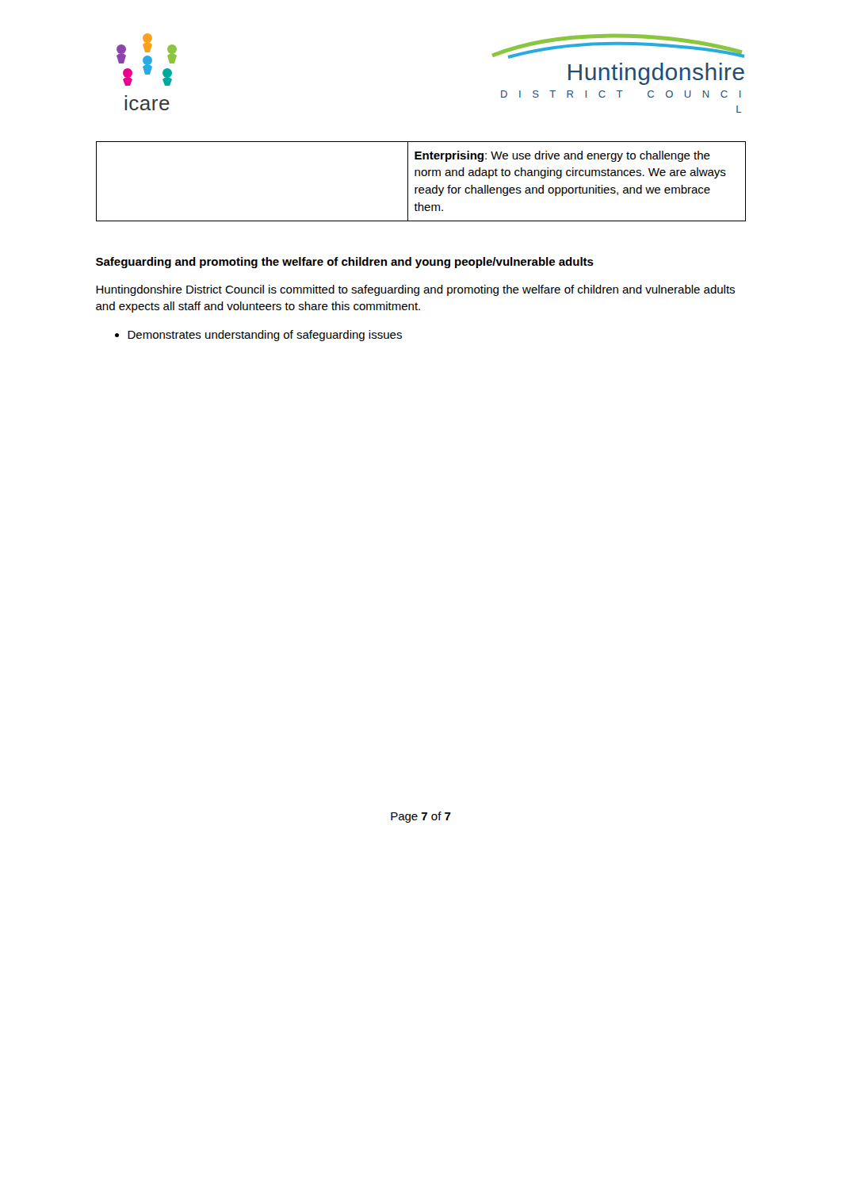icare
Huntingdonshire
D I S T R I C T C O U N C I L
| | Enterprising : We use drive and energy to challenge the norm and adapt to changing circumstances. We are always ready for challenges and opportunities, and we embrace them. |
Safeguarding and promoting the welfare of children and young people/vulnerable adults
Huntingdonshire District Council is committed to safeguarding and promoting the welfare of children and vulnerable adults and expects all staff and volunteers to share this commitment.
Demonstrates understanding of safeguarding issues
Page 7 of 7